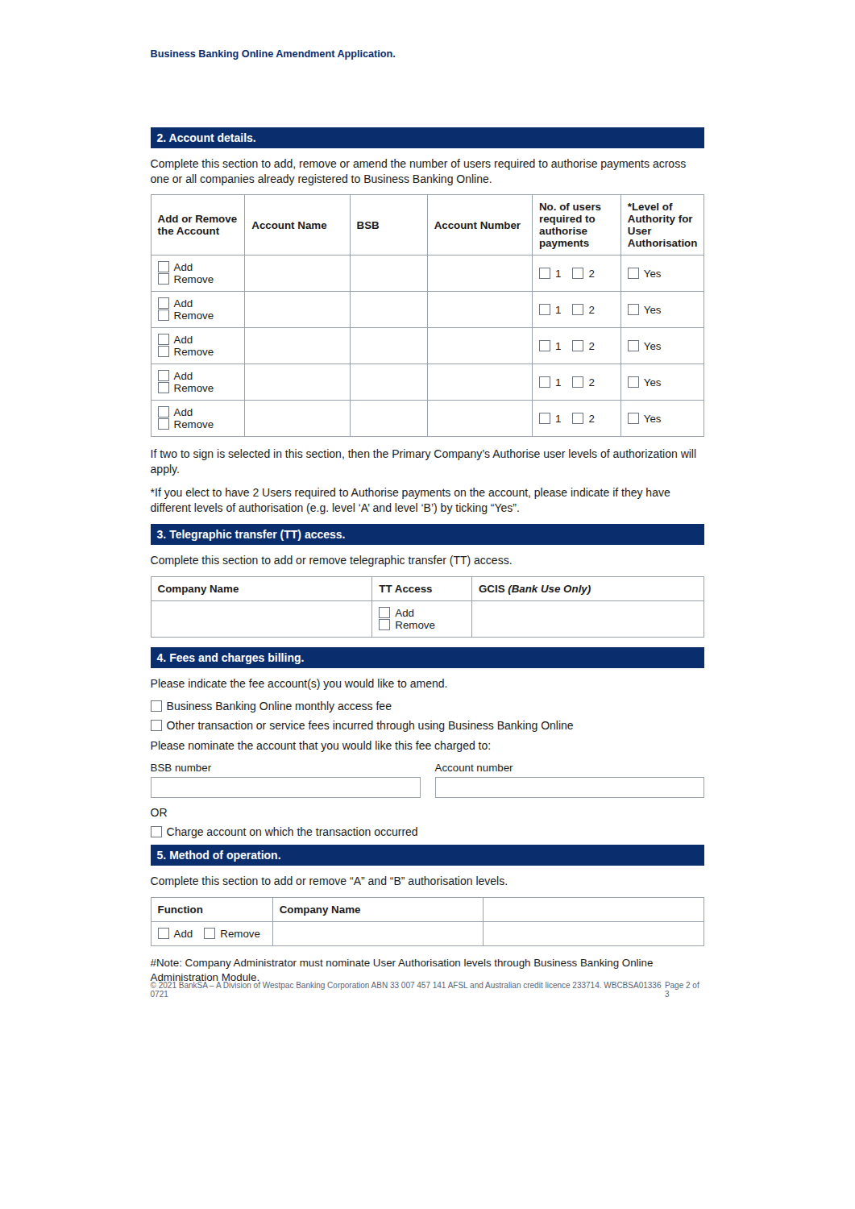Business Banking Online Amendment Application.
2. Account details.
Complete this section to add, remove or amend the number of users required to authorise payments across one or all companies already registered to Business Banking Online.
| Add or Remove the Account | Account Name | BSB | Account Number | No. of users required to authorise payments | *Level of Authority for User Authorisation |
| --- | --- | --- | --- | --- | --- |
| Add Remove | | | | 1 2 | Yes |
| Add Remove | | | | 1 2 | Yes |
| Add Remove | | | | 1 2 | Yes |
| Add Remove | | | | 1 2 | Yes |
| Add Remove | | | | 1 2 | Yes |
If two to sign is selected in this section, then the Primary Company’s Authorise user levels of authorization will apply.
*If you elect to have 2 Users required to Authorise payments on the account, please indicate if they have different levels of authorisation (e.g. level ‘A’ and level ‘B’) by ticking “Yes”.
3. Telegraphic transfer (TT) access.
Complete this section to add or remove telegraphic transfer (TT) access.
| Company Name | TT Access | GCIS (Bank Use Only) |
| --- | --- | --- |
| | Add Remove | |
4. Fees and charges billing.
Please indicate the fee account(s) you would like to amend.
Business Banking Online monthly access fee
Other transaction or service fees incurred through using Business Banking Online
Please nominate the account that you would like this fee charged to:
BSB number
Account number
OR
Charge account on which the transaction occurred
5. Method of operation.
Complete this section to add or remove “A” and “B” authorisation levels.
| Function | Company Name | |
| --- | --- | --- |
| Add Remove | | |
#Note: Company Administrator must nominate User Authorisation levels through Business Banking Online Administration Module.
© 2021 BankSA – A Division of Westpac Banking Corporation ABN 33 007 457 141 AFSL and Australian credit licence 233714. WBCBSA01336 0721
Page 2 of 3